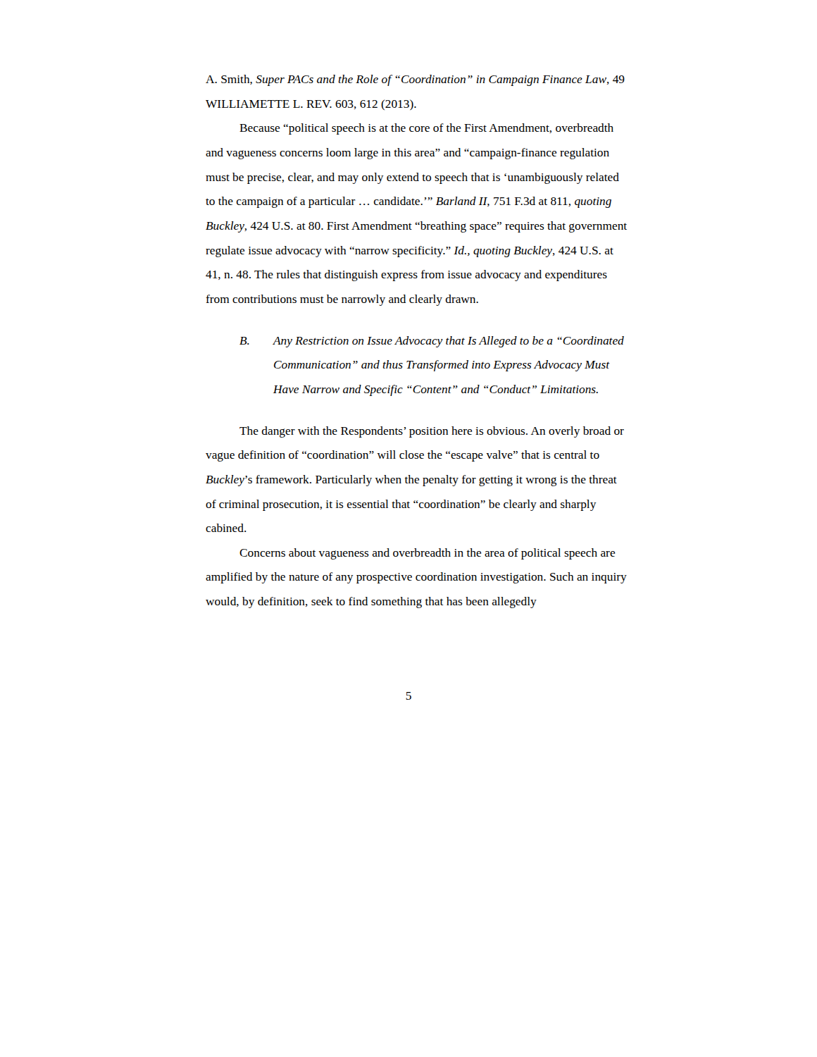A. Smith, Super PACs and the Role of “Coordination” in Campaign Finance Law, 49 WILLIAMETTE L. REV. 603, 612 (2013).
Because “political speech is at the core of the First Amendment, overbreadth and vagueness concerns loom large in this area” and “campaign-finance regulation must be precise, clear, and may only extend to speech that is ‘unambiguously related to the campaign of a particular … candidate.’” Barland II, 751 F.3d at 811, quoting Buckley, 424 U.S. at 80. First Amendment “breathing space” requires that government regulate issue advocacy with “narrow specificity.” Id., quoting Buckley, 424 U.S. at 41, n. 48. The rules that distinguish express from issue advocacy and expenditures from contributions must be narrowly and clearly drawn.
B.
Any Restriction on Issue Advocacy that Is Alleged to be a “Coordinated Communication” and thus Transformed into Express Advocacy Must Have Narrow and Specific “Content” and “Conduct” Limitations.
The danger with the Respondents’ position here is obvious. An overly broad or vague definition of “coordination” will close the “escape valve” that is central to Buckley’s framework. Particularly when the penalty for getting it wrong is the threat of criminal prosecution, it is essential that “coordination” be clearly and sharply cabined.
Concerns about vagueness and overbreadth in the area of political speech are amplified by the nature of any prospective coordination investigation. Such an inquiry would, by definition, seek to find something that has been allegedly
5